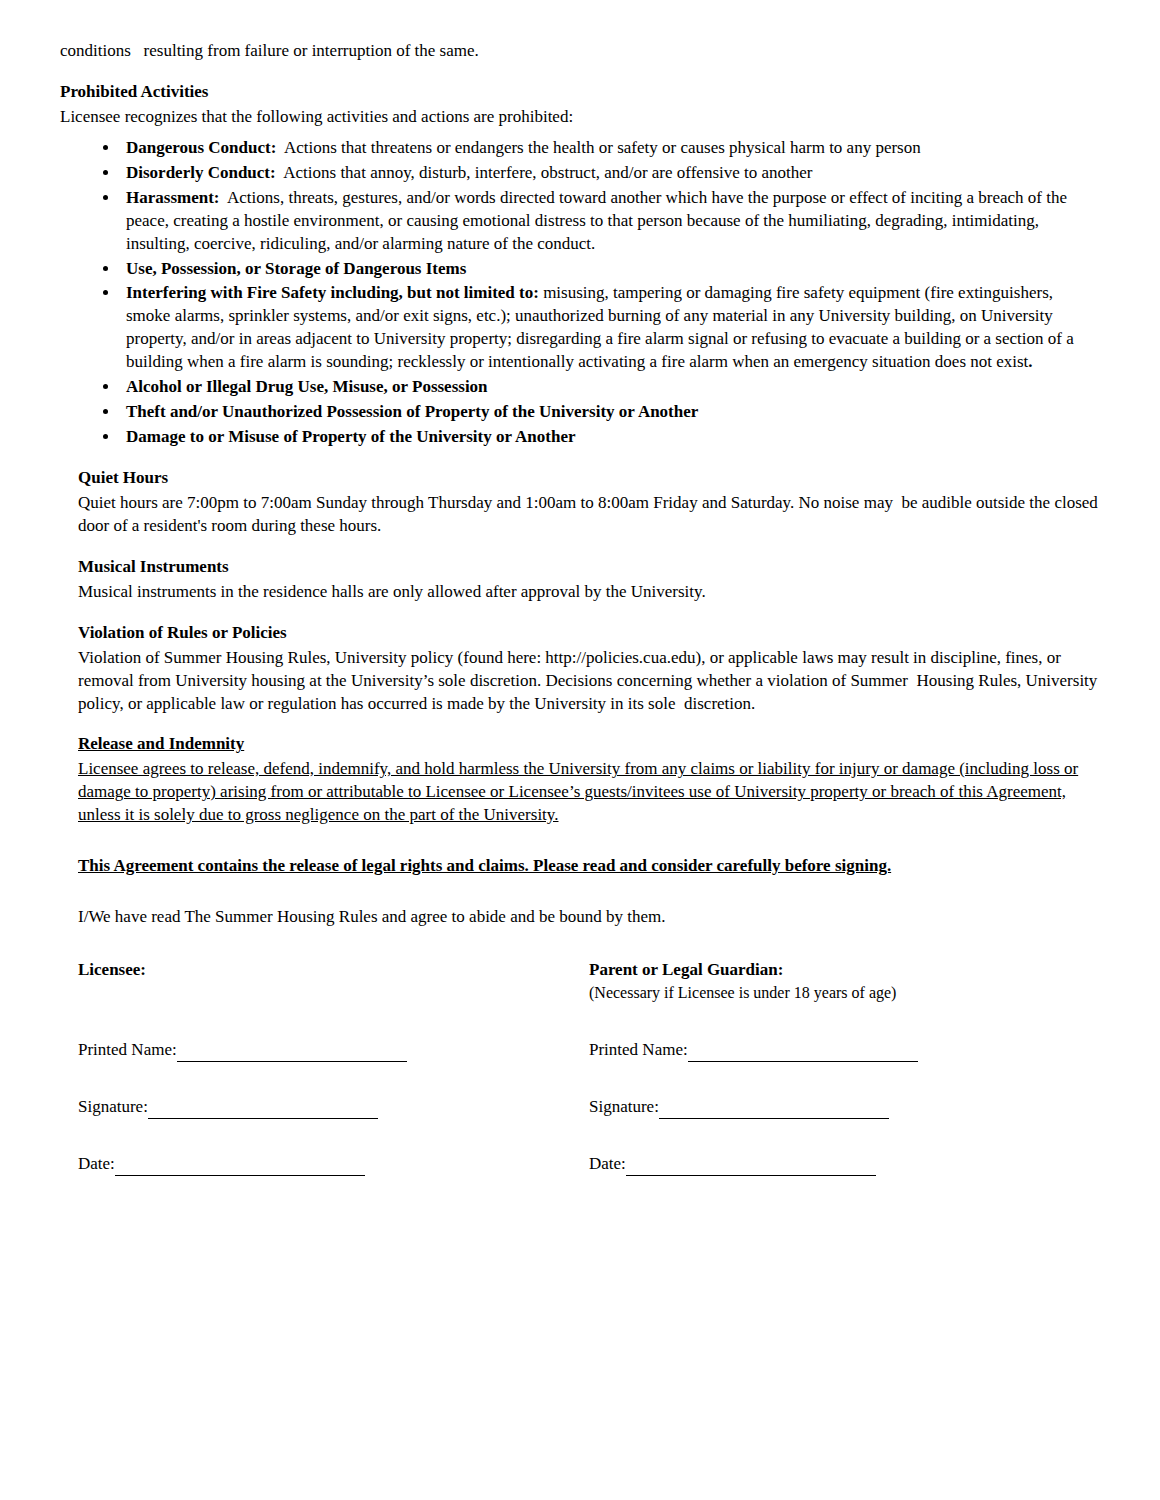conditions resulting from failure or interruption of the same.
Prohibited Activities
Licensee recognizes that the following activities and actions are prohibited:
Dangerous Conduct: Actions that threatens or endangers the health or safety or causes physical harm to any person
Disorderly Conduct: Actions that annoy, disturb, interfere, obstruct, and/or are offensive to another
Harassment: Actions, threats, gestures, and/or words directed toward another which have the purpose or effect of inciting a breach of the peace, creating a hostile environment, or causing emotional distress to that person because of the humiliating, degrading, intimidating, insulting, coercive, ridiculing, and/or alarming nature of the conduct.
Use, Possession, or Storage of Dangerous Items
Interfering with Fire Safety including, but not limited to: misusing, tampering or damaging fire safety equipment (fire extinguishers, smoke alarms, sprinkler systems, and/or exit signs, etc.); unauthorized burning of any material in any University building, on University property, and/or in areas adjacent to University property; disregarding a fire alarm signal or refusing to evacuate a building or a section of a building when a fire alarm is sounding; recklessly or intentionally activating a fire alarm when an emergency situation does not exist.
Alcohol or Illegal Drug Use, Misuse, or Possession
Theft and/or Unauthorized Possession of Property of the University or Another
Damage to or Misuse of Property of the University or Another
Quiet Hours
Quiet hours are 7:00pm to 7:00am Sunday through Thursday and 1:00am to 8:00am Friday and Saturday. No noise may be audible outside the closed door of a resident's room during these hours.
Musical Instruments
Musical instruments in the residence halls are only allowed after approval by the University.
Violation of Rules or Policies
Violation of Summer Housing Rules, University policy (found here: http://policies.cua.edu), or applicable laws may result in discipline, fines, or removal from University housing at the University’s sole discretion. Decisions concerning whether a violation of Summer Housing Rules, University policy, or applicable law or regulation has occurred is made by the University in its sole discretion.
Release and Indemnity
Licensee agrees to release, defend, indemnify, and hold harmless the University from any claims or liability for injury or damage (including loss or damage to property) arising from or attributable to Licensee or Licensee’s guests/invitees use of University property or breach of this Agreement, unless it is solely due to gross negligence on the part of the University.
This Agreement contains the release of legal rights and claims. Please read and consider carefully before signing.
I/We have read The Summer Housing Rules and agree to abide and be bound by them.
| Licensee: | Parent or Legal Guardian: (Necessary if Licensee is under 18 years of age) |
| Printed Name: | Printed Name: |
| Signature: | Signature: |
| Date: | Date: |